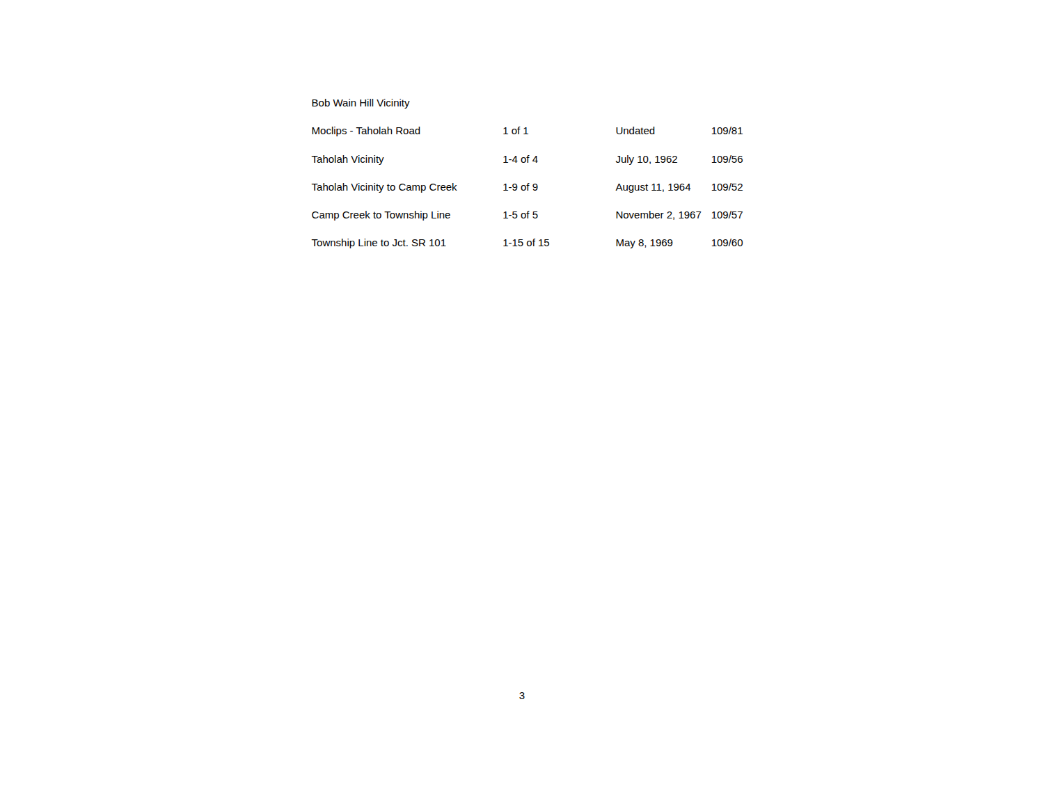Bob Wain Hill Vicinity
| Moclips - Taholah Road | 1 of 1 | Undated | 109/81 |
| Taholah Vicinity | 1-4 of 4 | July 10, 1962 | 109/56 |
| Taholah Vicinity to Camp Creek | 1-9 of 9 | August 11, 1964 | 109/52 |
| Camp Creek to Township Line | 1-5 of 5 | November 2, 1967 | 109/57 |
| Township Line to Jct. SR 101 | 1-15 of 15 | May 8, 1969 | 109/60 |
3